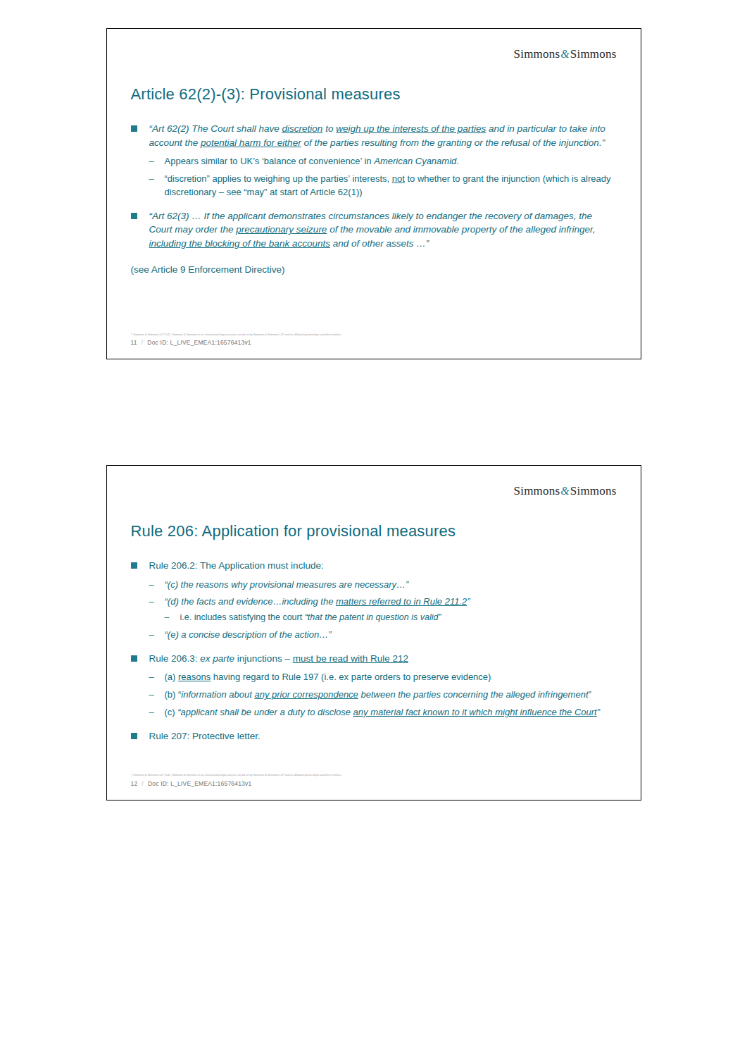Simmons&Simmons
Article 62(2)-(3): Provisional measures
“Art 62(2) The Court shall have discretion to weigh up the interests of the parties and in particular to take into account the potential harm for either of the parties resulting from the granting or the refusal of the injunction.”
Appears similar to UK’s ‘balance of convenience’ in American Cyanamid.
“discretion” applies to weighing up the parties’ interests, not to whether to grant the injunction (which is already discretionary – see “may” at start of Article 62(1))
“Art 62(3) … If the applicant demonstrates circumstances likely to endanger the recovery of damages, the Court may order the precautionary seizure of the movable and immovable property of the alleged infringer, including the blocking of the bank accounts and of other assets …”
(see Article 9 Enforcement Directive)
© Simmons & Simmons LLP 2011. Simmons & Simmons is an international legal practice carried on by Simmons & Simmons LLP and its affiliated partnerships and other entities.
11/Doc ID: L_LIVE_EMEA1:16576413v1
Simmons&Simmons
Rule 206: Application for provisional measures
Rule 206.2: The Application must include:
“(c) the reasons why provisional measures are necessary…”
“(d) the facts and evidence…including the matters referred to in Rule 211.2”
i.e. includes satisfying the court “that the patent in question is valid”
“(e) a concise description of the action…”
Rule 206.3: ex parte injunctions – must be read with Rule 212
(a) reasons having regard to Rule 197 (i.e. ex parte orders to preserve evidence)
(b) “information about any prior correspondence between the parties concerning the alleged infringement”
(c) “applicant shall be under a duty to disclose any material fact known to it which might influence the Court”
Rule 207: Protective letter.
© Simmons & Simmons LLP 2011. Simmons & Simmons is an international legal practice carried on by Simmons & Simmons LLP and its affiliated partnerships and other entities.
12/Doc ID: L_LIVE_EMEA1:16576413v1